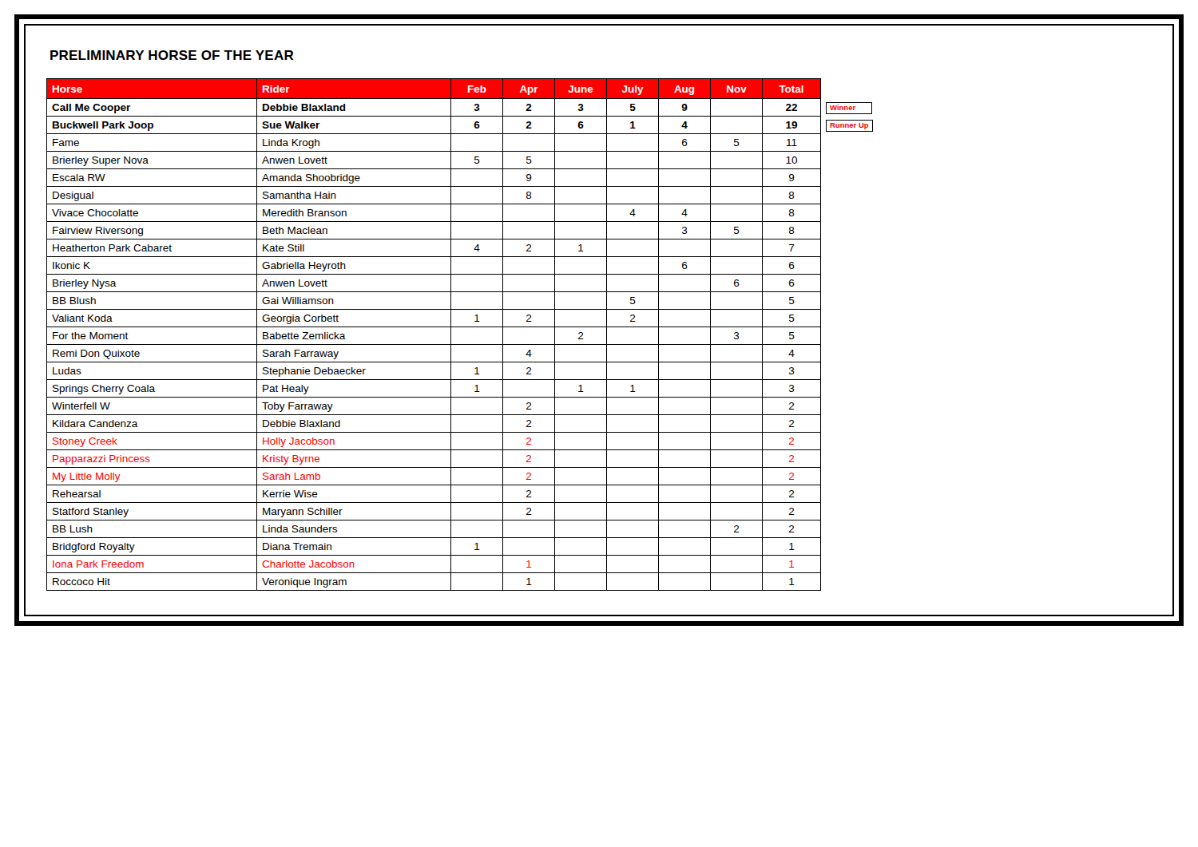PRELIMINARY HORSE OF THE YEAR
| Horse | Rider | Feb | Apr | June | July | Aug | Nov | Total | |
| --- | --- | --- | --- | --- | --- | --- | --- | --- | --- |
| Call Me Cooper | Debbie Blaxland | 3 | 2 | 3 | 5 | 9 | | 22 | Winner |
| Buckwell Park Joop | Sue Walker | 6 | 2 | 6 | 1 | 4 | | 19 | Runner Up |
| Fame | Linda Krogh | | | | | 6 | 5 | 11 | |
| Brierley Super Nova | Anwen Lovett | 5 | 5 | | | | | 10 | |
| Escala RW | Amanda Shoobridge | | 9 | | | | | 9 | |
| Desigual | Samantha Hain | | 8 | | | | | 8 | |
| Vivace Chocolatte | Meredith Branson | | | | 4 | 4 | | 8 | |
| Fairview Riversong | Beth Maclean | | | | | 3 | 5 | 8 | |
| Heatherton Park Cabaret | Kate Still | 4 | 2 | 1 | | | | 7 | |
| Ikonic K | Gabriella Heyroth | | | | | 6 | | 6 | |
| Brierley Nysa | Anwen Lovett | | | | | | 6 | 6 | |
| BB Blush | Gai Williamson | | | | 5 | | | 5 | |
| Valiant Koda | Georgia Corbett | 1 | 2 | | 2 | | | 5 | |
| For the Moment | Babette Zemlicka | | | 2 | | | 3 | 5 | |
| Remi Don Quixote | Sarah Farraway | | 4 | | | | | 4 | |
| Ludas | Stephanie Debaecker | 1 | 2 | | | | | 3 | |
| Springs Cherry Coala | Pat Healy | 1 | | 1 | 1 | | | 3 | |
| Winterfell W | Toby Farraway | | 2 | | | | | 2 | |
| Kildara Candenza | Debbie Blaxland | | 2 | | | | | 2 | |
| Stoney Creek | Holly Jacobson | | 2 | | | | | 2 | |
| Papparazzi Princess | Kristy Byrne | | 2 | | | | | 2 | |
| My Little Molly | Sarah Lamb | | 2 | | | | | 2 | |
| Rehearsal | Kerrie Wise | | 2 | | | | | 2 | |
| Statford Stanley | Maryann Schiller | | 2 | | | | | 2 | |
| BB Lush | Linda Saunders | | | | | | 2 | 2 | |
| Bridgford Royalty | Diana Tremain | 1 | | | | | | 1 | |
| Iona Park Freedom | Charlotte Jacobson | | 1 | | | | | 1 | |
| Roccoco Hit | Veronique Ingram | | 1 | | | | | 1 | |